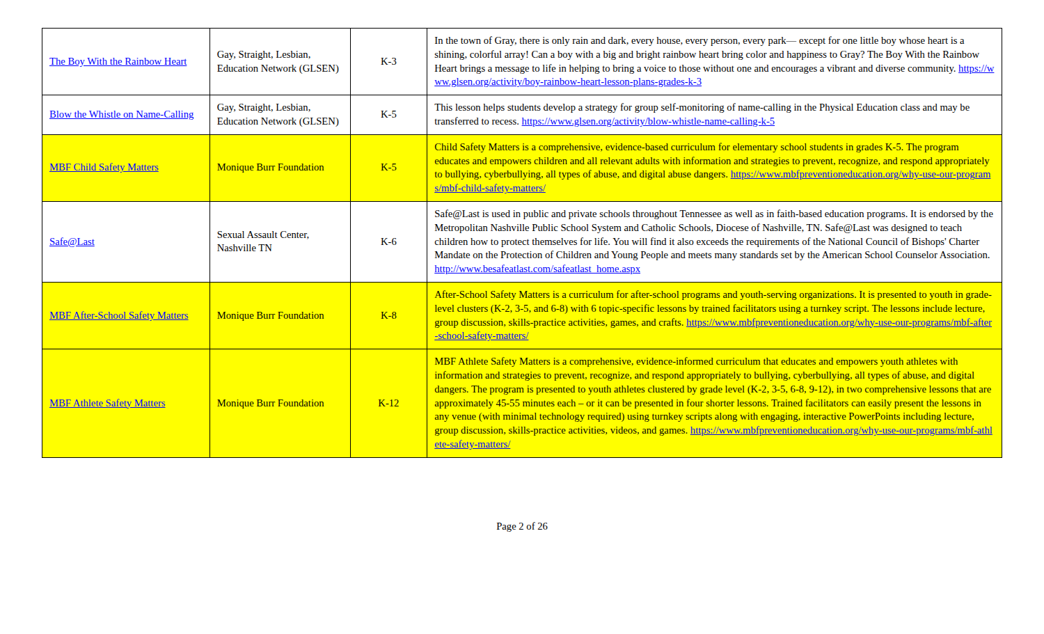| The Boy With the Rainbow Heart | Gay, Straight, Lesbian, Education Network (GLSEN) | K-3 | In the town of Gray, there is only rain and dark, every house, every person, every park— except for one little boy whose heart is a shining, colorful array! Can a boy with a big and bright rainbow heart bring color and happiness to Gray? The Boy With the Rainbow Heart brings a message to life in helping to bring a voice to those without one and encourages a vibrant and diverse community. https://www.glsen.org/activity/boy-rainbow-heart-lesson-plans-grades-k-3 |
| Blow the Whistle on Name-Calling | Gay, Straight, Lesbian, Education Network (GLSEN) | K-5 | This lesson helps students develop a strategy for group self-monitoring of name-calling in the Physical Education class and may be transferred to recess. https://www.glsen.org/activity/blow-whistle-name-calling-k-5 |
| MBF Child Safety Matters | Monique Burr Foundation | K-5 | Child Safety Matters is a comprehensive, evidence-based curriculum for elementary school students in grades K-5. The program educates and empowers children and all relevant adults with information and strategies to prevent, recognize, and respond appropriately to bullying, cyberbullying, all types of abuse, and digital abuse dangers. https://www.mbfpreventioneducation.org/why-use-our-programs/mbf-child-safety-matters/ |
| Safe@Last | Sexual Assault Center, Nashville TN | K-6 | Safe@Last is used in public and private schools throughout Tennessee as well as in faith-based education programs. It is endorsed by the Metropolitan Nashville Public School System and Catholic Schools, Diocese of Nashville, TN. Safe@Last was designed to teach children how to protect themselves for life. You will find it also exceeds the requirements of the National Council of Bishops' Charter Mandate on the Protection of Children and Young People and meets many standards set by the American School Counselor Association. http://www.besafeatlast.com/safeatlast_home.aspx |
| MBF After-School Safety Matters | Monique Burr Foundation | K-8 | After-School Safety Matters is a curriculum for after-school programs and youth-serving organizations. It is presented to youth in grade-level clusters (K-2, 3-5, and 6-8) with 6 topic-specific lessons by trained facilitators using a turnkey script. The lessons include lecture, group discussion, skills-practice activities, games, and crafts. https://www.mbfpreventioneducation.org/why-use-our-programs/mbf-after-school-safety-matters/ |
| MBF Athlete Safety Matters | Monique Burr Foundation | K-12 | MBF Athlete Safety Matters is a comprehensive, evidence-informed curriculum that educates and empowers youth athletes with information and strategies to prevent, recognize, and respond appropriately to bullying, cyberbullying, all types of abuse, and digital dangers. The program is presented to youth athletes clustered by grade level (K-2, 3-5, 6-8, 9-12), in two comprehensive lessons that are approximately 45-55 minutes each – or it can be presented in four shorter lessons. Trained facilitators can easily present the lessons in any venue (with minimal technology required) using turnkey scripts along with engaging, interactive PowerPoints including lecture, group discussion, skills-practice activities, videos, and games. https://www.mbfpreventioneducation.org/why-use-our-programs/mbf-athlete-safety-matters/ |
Page 2 of 26